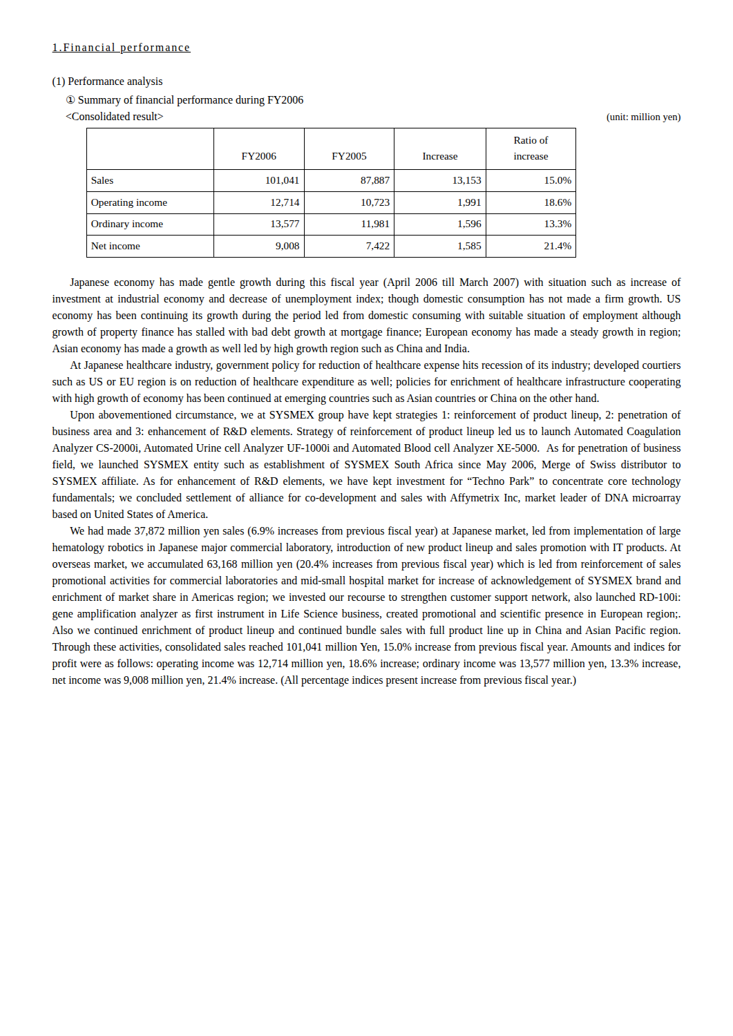1.Financial performance
(1) Performance analysis
① Summary of financial performance during FY2006
<Consolidated result> (unit: million yen)
| | FY2006 | FY2005 | Increase | Ratio of increase |
| --- | --- | --- | --- | --- |
| Sales | 101,041 | 87,887 | 13,153 | 15.0% |
| Operating income | 12,714 | 10,723 | 1,991 | 18.6% |
| Ordinary income | 13,577 | 11,981 | 1,596 | 13.3% |
| Net income | 9,008 | 7,422 | 1,585 | 21.4% |
Japanese economy has made gentle growth during this fiscal year (April 2006 till March 2007) with situation such as increase of investment at industrial economy and decrease of unemployment index; though domestic consumption has not made a firm growth. US economy has been continuing its growth during the period led from domestic consuming with suitable situation of employment although growth of property finance has stalled with bad debt growth at mortgage finance; European economy has made a steady growth in region; Asian economy has made a growth as well led by high growth region such as China and India.
At Japanese healthcare industry, government policy for reduction of healthcare expense hits recession of its industry; developed courtiers such as US or EU region is on reduction of healthcare expenditure as well; policies for enrichment of healthcare infrastructure cooperating with high growth of economy has been continued at emerging countries such as Asian countries or China on the other hand.
Upon abovementioned circumstance, we at SYSMEX group have kept strategies 1: reinforcement of product lineup, 2: penetration of business area and 3: enhancement of R&D elements. Strategy of reinforcement of product lineup led us to launch Automated Coagulation Analyzer CS-2000i, Automated Urine cell Analyzer UF-1000i and Automated Blood cell Analyzer XE-5000. As for penetration of business field, we launched SYSMEX entity such as establishment of SYSMEX South Africa since May 2006, Merge of Swiss distributor to SYSMEX affiliate. As for enhancement of R&D elements, we have kept investment for “Techno Park” to concentrate core technology fundamentals; we concluded settlement of alliance for co-development and sales with Affymetrix Inc, market leader of DNA microarray based on United States of America.
We had made 37,872 million yen sales (6.9% increases from previous fiscal year) at Japanese market, led from implementation of large hematology robotics in Japanese major commercial laboratory, introduction of new product lineup and sales promotion with IT products. At overseas market, we accumulated 63,168 million yen (20.4% increases from previous fiscal year) which is led from reinforcement of sales promotional activities for commercial laboratories and mid-small hospital market for increase of acknowledgement of SYSMEX brand and enrichment of market share in Americas region; we invested our recourse to strengthen customer support network, also launched RD-100i: gene amplification analyzer as first instrument in Life Science business, created promotional and scientific presence in European region;. Also we continued enrichment of product lineup and continued bundle sales with full product line up in China and Asian Pacific region. Through these activities, consolidated sales reached 101,041 million Yen, 15.0% increase from previous fiscal year. Amounts and indices for profit were as follows: operating income was 12,714 million yen, 18.6% increase; ordinary income was 13,577 million yen, 13.3% increase, net income was 9,008 million yen, 21.4% increase. (All percentage indices present increase from previous fiscal year.)